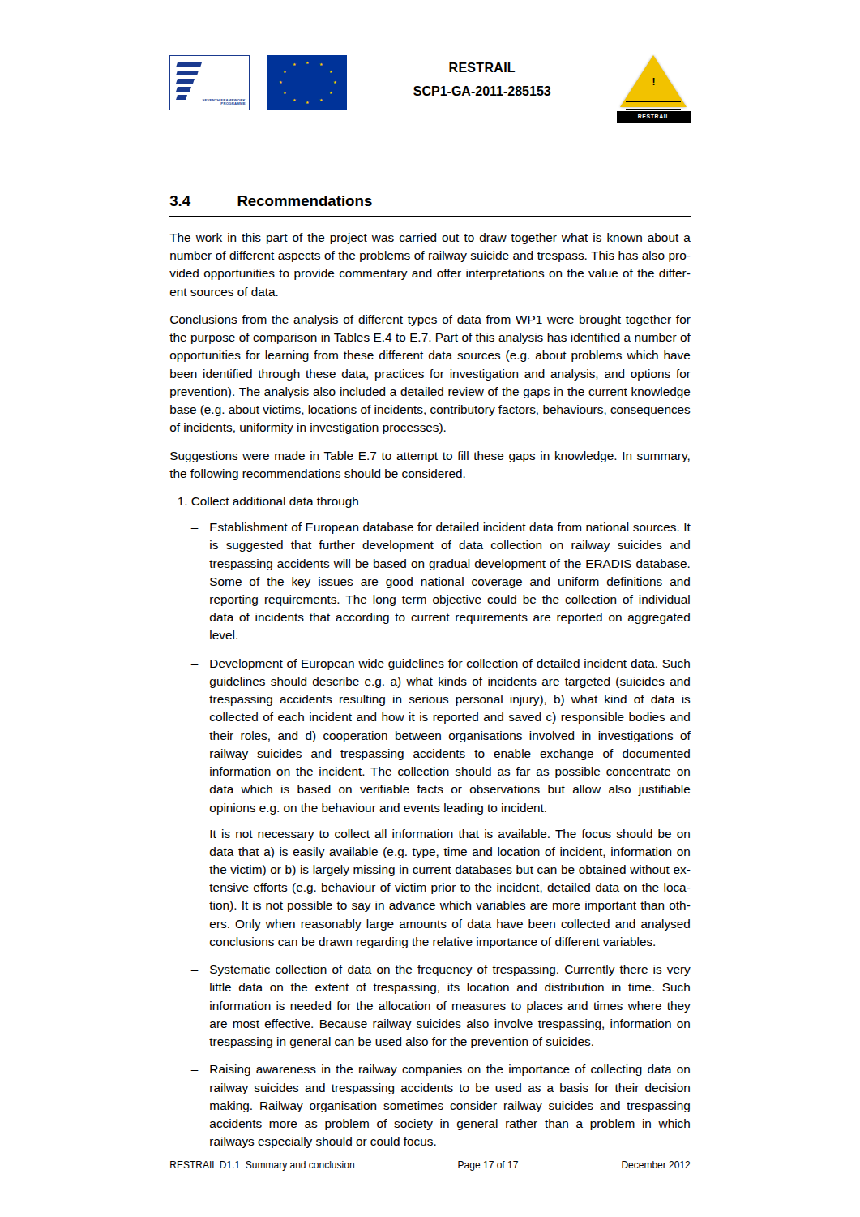SEVENTH FRAMEWORK
PROGRAMME
★ ★ ★ ★ ★ ★ ★ ★ ★ ★ ★ ★
RESTRAIL
SCP1-GA-2011-285153
!
RESTRAIL
3.4 Recommendations
The work in this part of the project was carried out to draw together what is known about a number of different aspects of the problems of railway suicide and trespass. This has also provided opportunities to provide commentary and offer interpretations on the value of the different sources of data.
Conclusions from the analysis of different types of data from WP1 were brought together for the purpose of comparison in Tables E.4 to E.7. Part of this analysis has identified a number of opportunities for learning from these different data sources (e.g. about problems which have been identified through these data, practices for investigation and analysis, and options for prevention). The analysis also included a detailed review of the gaps in the current knowledge base (e.g. about victims, locations of incidents, contributory factors, behaviours, consequences of incidents, uniformity in investigation processes).
Suggestions were made in Table E.7 to attempt to fill these gaps in knowledge. In summary, the following recommendations should be considered.
Collect additional data through
Establishment of European database for detailed incident data from national sources. It is suggested that further development of data collection on railway suicides and trespassing accidents will be based on gradual development of the ERADIS database. Some of the key issues are good national coverage and uniform definitions and reporting requirements. The long term objective could be the collection of individual data of incidents that according to current requirements are reported on aggregated level.
Development of European wide guidelines for collection of detailed incident data. Such guidelines should describe e.g. a) what kinds of incidents are targeted (suicides and trespassing accidents resulting in serious personal injury), b) what kind of data is collected of each incident and how it is reported and saved c) responsible bodies and their roles, and d) cooperation between organisations involved in investigations of railway suicides and trespassing accidents to enable exchange of documented information on the incident. The collection should as far as possible concentrate on data which is based on verifiable facts or observations but allow also justifiable opinions e.g. on the behaviour and events leading to incident.
It is not necessary to collect all information that is available. The focus should be on data that a) is easily available (e.g. type, time and location of incident, information on the victim) or b) is largely missing in current databases but can be obtained without extensive efforts (e.g. behaviour of victim prior to the incident, detailed data on the location). It is not possible to say in advance which variables are more important than others. Only when reasonably large amounts of data have been collected and analysed conclusions can be drawn regarding the relative importance of different variables.
Systematic collection of data on the frequency of trespassing. Currently there is very little data on the extent of trespassing, its location and distribution in time. Such information is needed for the allocation of measures to places and times where they are most effective. Because railway suicides also involve trespassing, information on trespassing in general can be used also for the prevention of suicides.
Raising awareness in the railway companies on the importance of collecting data on railway suicides and trespassing accidents to be used as a basis for their decision making. Railway organisation sometimes consider railway suicides and trespassing accidents more as problem of society in general rather than a problem in which railways especially should or could focus.
RESTRAIL D1.1 Summary and conclusion
Page 17 of 17
December 2012